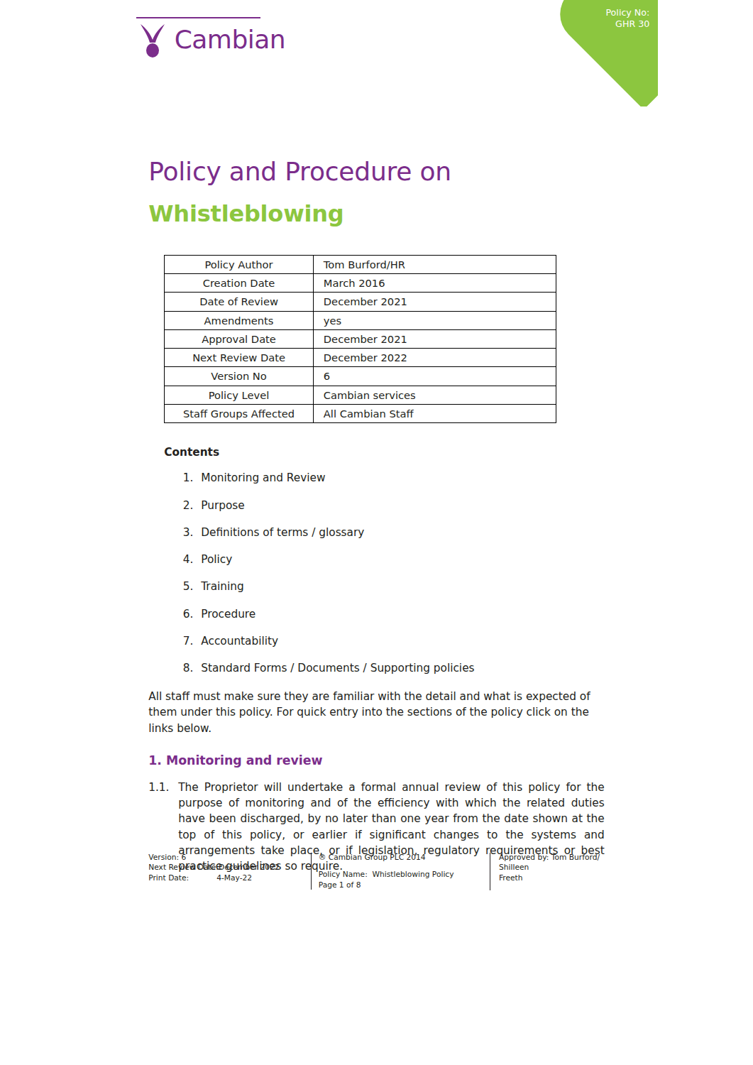Policy No:
GHR 30
Cambian
Policy and Procedure on
Whistleblowing
| Policy Author | Tom Burford/HR |
| Creation Date | March 2016 |
| Date of Review | December 2021 |
| Amendments | yes |
| Approval Date | December 2021 |
| Next Review Date | December 2022 |
| Version No | 6 |
| Policy Level | Cambian services |
| Staff Groups Affected | All Cambian Staff |
Contents
Monitoring and Review
Purpose
Definitions of terms / glossary
Policy
Training
Procedure
Accountability
Standard Forms / Documents / Supporting policies
All staff must make sure they are familiar with the detail and what is expected of them under this policy. For quick entry into the sections of the policy click on the links below.
1. Monitoring and review
1.1.
The Proprietor will undertake a formal annual review of this policy for the purpose of monitoring and of the efficiency with which the related duties have been discharged, by no later than one year from the date shown at the top of this policy, or earlier if significant changes to the systems and arrangements take place, or if legislation, regulatory requirements or best practice guidelines so require.
Version: 6
Next Review Date: December 2022
Print Date: 4-May-22
® Cambian Group PLC 2014
Policy Name: Whistleblowing Policy
Page 1 of 8
Approved by: Tom Burford/ Shilleen
Freeth